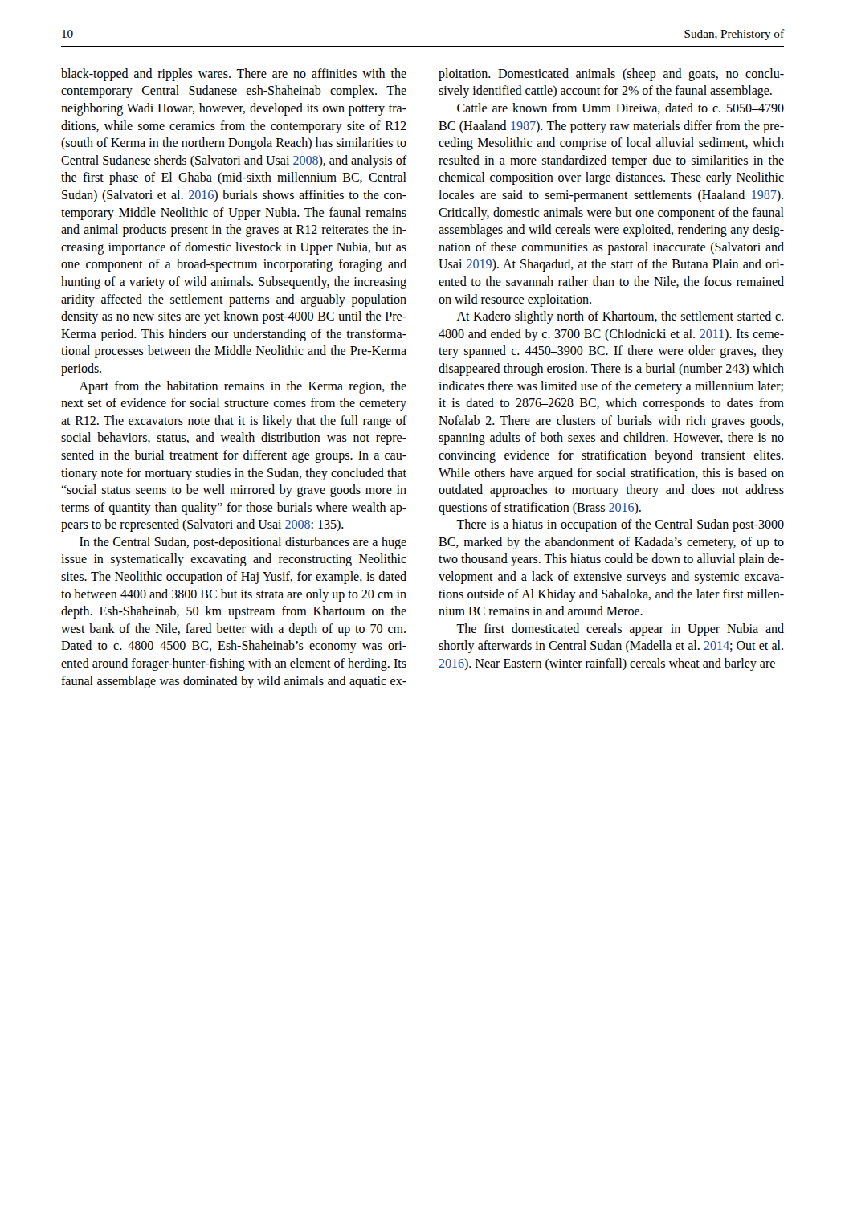10 Sudan, Prehistory of
black-topped and ripples wares. There are no affinities with the contemporary Central Sudanese esh-Shaheinab complex. The neighboring Wadi Howar, however, developed its own pottery traditions, while some ceramics from the contemporary site of R12 (south of Kerma in the northern Dongola Reach) has similarities to Central Sudanese sherds (Salvatori and Usai 2008), and analysis of the first phase of El Ghaba (mid-sixth millennium BC, Central Sudan) (Salvatori et al. 2016) burials shows affinities to the contemporary Middle Neolithic of Upper Nubia. The faunal remains and animal products present in the graves at R12 reiterates the increasing importance of domestic livestock in Upper Nubia, but as one component of a broad-spectrum incorporating foraging and hunting of a variety of wild animals. Subsequently, the increasing aridity affected the settlement patterns and arguably population density as no new sites are yet known post-4000 BC until the Pre-Kerma period. This hinders our understanding of the transformational processes between the Middle Neolithic and the Pre-Kerma periods.
Apart from the habitation remains in the Kerma region, the next set of evidence for social structure comes from the cemetery at R12. The excavators note that it is likely that the full range of social behaviors, status, and wealth distribution was not represented in the burial treatment for different age groups. In a cautionary note for mortuary studies in the Sudan, they concluded that “social status seems to be well mirrored by grave goods more in terms of quantity than quality” for those burials where wealth appears to be represented (Salvatori and Usai 2008: 135).
In the Central Sudan, post-depositional disturbances are a huge issue in systematically excavating and reconstructing Neolithic sites. The Neolithic occupation of Haj Yusif, for example, is dated to between 4400 and 3800 BC but its strata are only up to 20 cm in depth. Esh-Shaheinab, 50 km upstream from Khartoum on the west bank of the Nile, fared better with a depth of up to 70 cm. Dated to c. 4800–4500 BC, Esh-Shaheinab’s economy was oriented around forager-hunter-fishing with an element of herding. Its faunal assemblage was dominated by wild animals and aquatic exploitation. Domesticated animals (sheep and goats, no conclusively identified cattle) account for 2% of the faunal assemblage.
Cattle are known from Umm Direiwa, dated to c. 5050–4790 BC (Haaland 1987). The pottery raw materials differ from the preceding Mesolithic and comprise of local alluvial sediment, which resulted in a more standardized temper due to similarities in the chemical composition over large distances. These early Neolithic locales are said to semi-permanent settlements (Haaland 1987). Critically, domestic animals were but one component of the faunal assemblages and wild cereals were exploited, rendering any designation of these communities as pastoral inaccurate (Salvatori and Usai 2019). At Shaqadud, at the start of the Butana Plain and oriented to the savannah rather than to the Nile, the focus remained on wild resource exploitation.
At Kadero slightly north of Khartoum, the settlement started c. 4800 and ended by c. 3700 BC (Chlodnicki et al. 2011). Its cemetery spanned c. 4450–3900 BC. If there were older graves, they disappeared through erosion. There is a burial (number 243) which indicates there was limited use of the cemetery a millennium later; it is dated to 2876–2628 BC, which corresponds to dates from Nofalab 2. There are clusters of burials with rich graves goods, spanning adults of both sexes and children. However, there is no convincing evidence for stratification beyond transient elites. While others have argued for social stratification, this is based on outdated approaches to mortuary theory and does not address questions of stratification (Brass 2016).
There is a hiatus in occupation of the Central Sudan post-3000 BC, marked by the abandonment of Kadada’s cemetery, of up to two thousand years. This hiatus could be down to alluvial plain development and a lack of extensive surveys and systemic excavations outside of Al Khiday and Sabaloka, and the later first millennium BC remains in and around Meroe.
The first domesticated cereals appear in Upper Nubia and shortly afterwards in Central Sudan (Madella et al. 2014; Out et al. 2016). Near Eastern (winter rainfall) cereals wheat and barley are